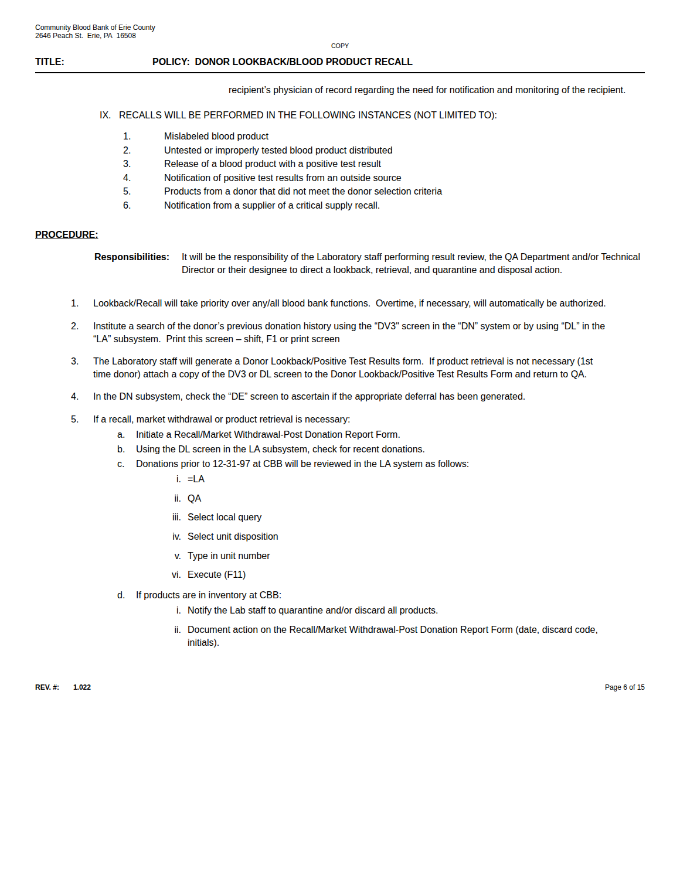Community Blood Bank of Erie County
2646 Peach St. Erie, PA 16508
COPY
TITLE:
POLICY: DONOR LOOKBACK/BLOOD PRODUCT RECALL
recipient’s physician of record regarding the need for notification and monitoring of the recipient.
IX. RECALLS WILL BE PERFORMED IN THE FOLLOWING INSTANCES (NOT LIMITED TO):
| 1. | Mislabeled blood product |
| 2. | Untested or improperly tested blood product distributed |
| 3. | Release of a blood product with a positive test result |
| 4. | Notification of positive test results from an outside source |
| 5. | Products from a donor that did not meet the donor selection criteria |
| 6. | Notification from a supplier of a critical supply recall. |
PROCEDURE:
| Responsibilities: | It will be the responsibility of the Laboratory staff performing result review, the QA Department and/or Technical Director or their designee to direct a lookback, retrieval, and quarantine and disposal action. |
| 1. | Lookback/Recall will take priority over any/all blood bank functions. Overtime, if necessary, will automatically be authorized. |
| 2. | Institute a search of the donor’s previous donation history using the “DV3" screen in the “DN” system or by using “DL” in the “LA” subsystem. Print this screen – shift, F1 or print screen |
| 3. | The Laboratory staff will generate a Donor Lookback/Positive Test Results form. If product retrieval is not necessary (1st time donor) attach a copy of the DV3 or DL screen to the Donor Lookback/Positive Test Results Form and return to QA. |
| 4. | In the DN subsystem, check the “DE” screen to ascertain if the appropriate deferral has been generated. |
| 5. | If a recall, market withdrawal or product retrieval is necessary: / a. / Initiate a Recall/Market Withdrawal-Post Donation Report Form. / / b. / Using the DL screen in the LA subsystem, check for recent donations. / / c. / Donations prior to 12-31-97 at CBB will be reviewed in the LA system as follows: / i. / =LA / / ii. / QA / / iii. / Select local query / / iv. / Select unit disposition / / v. / Type in unit number / / vi. / Execute (F11) / / / d. / If products are in inventory at CBB: / i. / Notify the Lab staff to quarantine and/or discard all products. / / ii. / Document action on the Recall/Market Withdrawal-Post Donation Report Form (date, discard code, initials). / / |
REV. #:1.022
Page 6 of 15